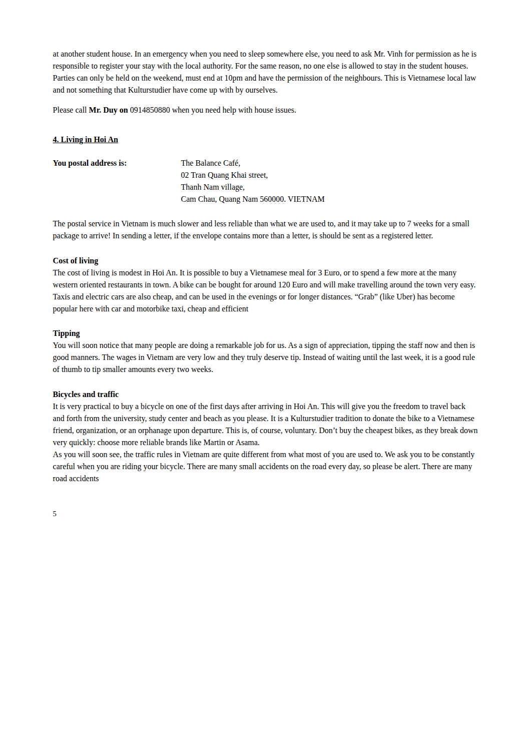at another student house. In an emergency when you need to sleep somewhere else, you need to ask Mr. Vinh for permission as he is responsible to register your stay with the local authority. For the same reason, no one else is allowed to stay in the student houses. Parties can only be held on the weekend, must end at 10pm and have the permission of the neighbours. This is Vietnamese local law and not something that Kulturstudier have come up with by ourselves.
Please call Mr. Duy on 0914850880 when you need help with house issues.
4. Living in Hoi An
You postal address is:
The Balance Café, 02 Tran Quang Khai street, Thanh Nam village, Cam Chau, Quang Nam 560000. VIETNAM
The postal service in Vietnam is much slower and less reliable than what we are used to, and it may take up to 7 weeks for a small package to arrive! In sending a letter, if the envelope contains more than a letter, is should be sent as a registered letter.
Cost of living
The cost of living is modest in Hoi An. It is possible to buy a Vietnamese meal for 3 Euro, or to spend a few more at the many western oriented restaurants in town. A bike can be bought for around 120 Euro and will make travelling around the town very easy. Taxis and electric cars are also cheap, and can be used in the evenings or for longer distances. “Grab” (like Uber) has become popular here with car and motorbike taxi, cheap and efficient
Tipping
You will soon notice that many people are doing a remarkable job for us. As a sign of appreciation, tipping the staff now and then is good manners. The wages in Vietnam are very low and they truly deserve tip. Instead of waiting until the last week, it is a good rule of thumb to tip smaller amounts every two weeks.
Bicycles and traffic
It is very practical to buy a bicycle on one of the first days after arriving in Hoi An. This will give you the freedom to travel back and forth from the university, study center and beach as you please. It is a Kulturstudier tradition to donate the bike to a Vietnamese friend, organization, or an orphanage upon departure. This is, of course, voluntary. Don’t buy the cheapest bikes, as they break down very quickly: choose more reliable brands like Martin or Asama.
As you will soon see, the traffic rules in Vietnam are quite different from what most of you are used to. We ask you to be constantly careful when you are riding your bicycle. There are many small accidents on the road every day, so please be alert. There are many road accidents
5